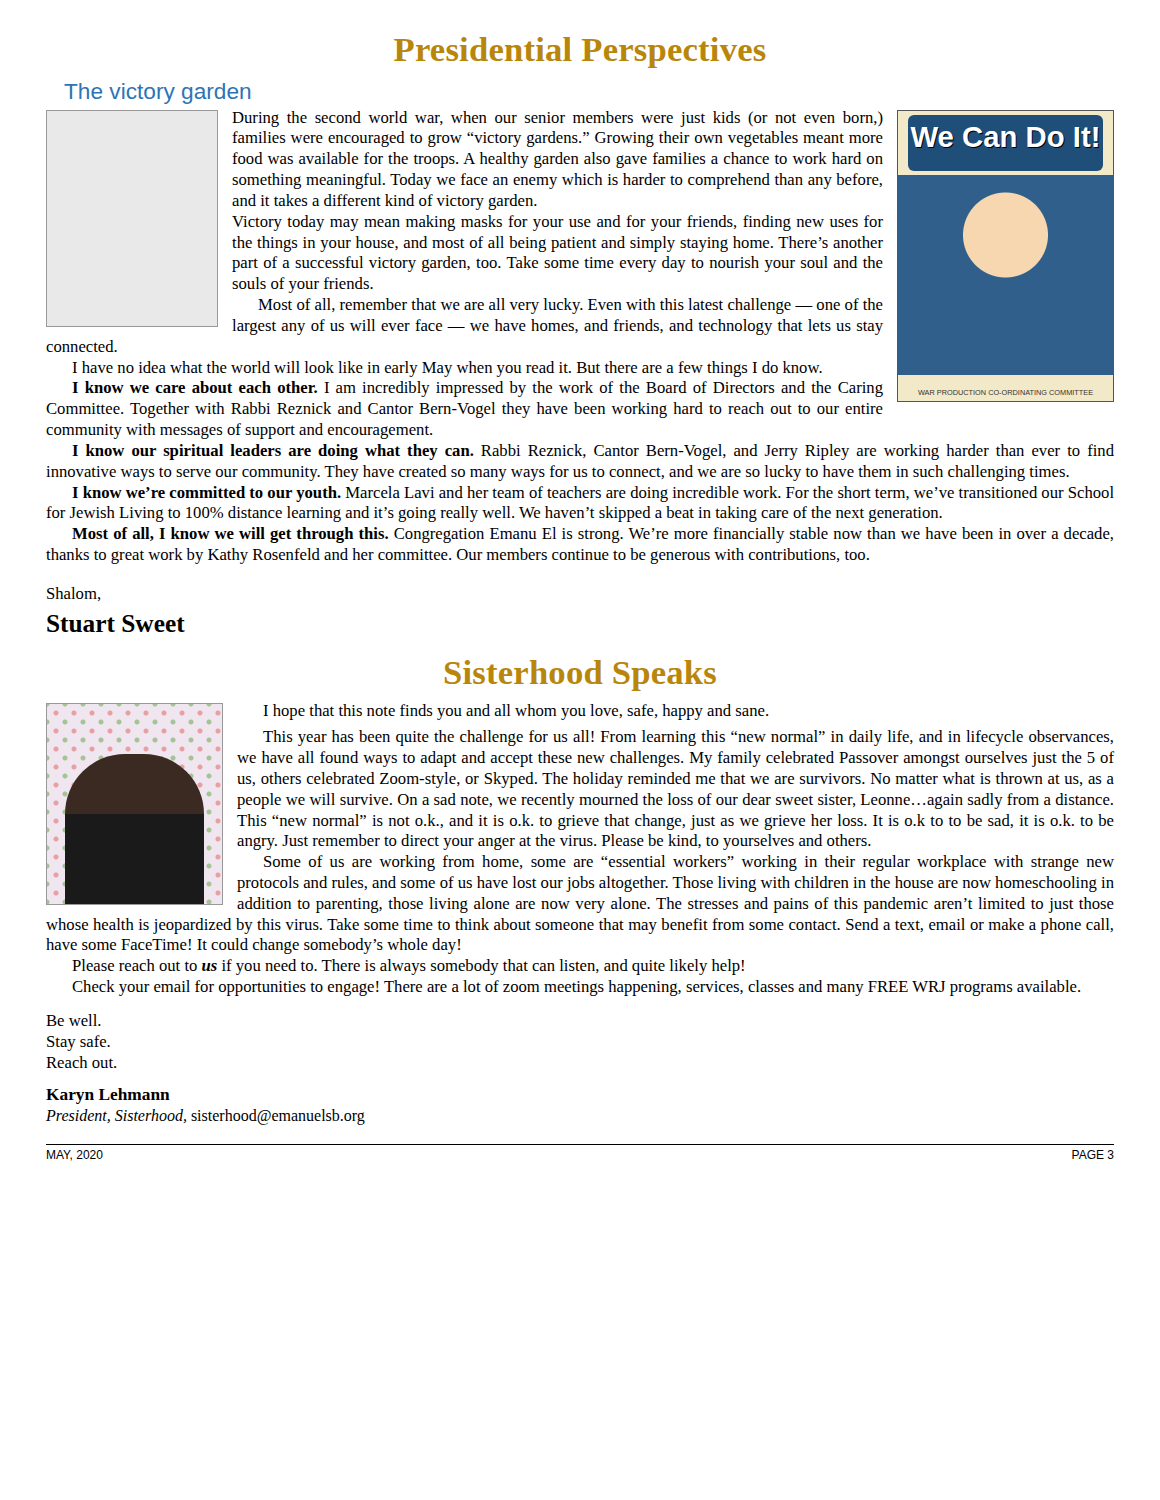Presidential Perspectives
The victory garden
We Can Do It!
WAR PRODUCTION CO-ORDINATING COMMITTEE
During the second world war, when our senior members were just kids (or not even born,) families were encouraged to grow “victory gardens.” Growing their own vegetables meant more food was available for the troops. A healthy garden also gave families a chance to work hard on something meaningful. Today we face an enemy which is harder to comprehend than any before, and it takes a different kind of victory garden.
Victory today may mean making masks for your use and for your friends, finding new uses for the things in your house, and most of all being patient and simply staying home. There’s another part of a successful victory garden, too. Take some time every day to nourish your soul and the souls of your friends.
Most of all, remember that we are all very lucky. Even with this latest challenge — one of the largest any of us will ever face — we have homes, and friends, and technology that lets us stay connected.
I have no idea what the world will look like in early May when you read it. But there are a few things I do know.
I know we care about each other. I am incredibly impressed by the work of the Board of Directors and the Caring Committee. Together with Rabbi Reznick and Cantor Bern-Vogel they have been working hard to reach out to our entire community with messages of support and encouragement.
I know our spiritual leaders are doing what they can. Rabbi Reznick, Cantor Bern-Vogel, and Jerry Ripley are working harder than ever to find innovative ways to serve our community. They have created so many ways for us to connect, and we are so lucky to have them in such challenging times.
I know we’re committed to our youth. Marcela Lavi and her team of teachers are doing incredible work. For the short term, we’ve transitioned our School for Jewish Living to 100% distance learning and it’s going really well. We haven’t skipped a beat in taking care of the next generation.
Most of all, I know we will get through this. Congregation Emanu El is strong. We’re more financially stable now than we have been in over a decade, thanks to great work by Kathy Rosenfeld and her committee. Our members continue to be generous with contributions, too.
Shalom,
Stuart Sweet
Sisterhood Speaks
I hope that this note finds you and all whom you love, safe, happy and sane.
This year has been quite the challenge for us all! From learning this “new normal” in daily life, and in lifecycle observances, we have all found ways to adapt and accept these new challenges. My family celebrated Passover amongst ourselves just the 5 of us, others celebrated Zoom-style, or Skyped. The holiday reminded me that we are survivors. No matter what is thrown at us, as a people we will survive. On a sad note, we recently mourned the loss of our dear sweet sister, Leonne…again sadly from a distance. This “new normal” is not o.k., and it is o.k. to grieve that change, just as we grieve her loss. It is o.k to to be sad, it is o.k. to be angry. Just remember to direct your anger at the virus. Please be kind, to yourselves and others.
Some of us are working from home, some are “essential workers” working in their regular workplace with strange new protocols and rules, and some of us have lost our jobs altogether. Those living with children in the house are now homeschooling in addition to parenting, those living alone are now very alone. The stresses and pains of this pandemic aren’t limited to just those whose health is jeopardized by this virus. Take some time to think about someone that may benefit from some contact. Send a text, email or make a phone call, have some FaceTime! It could change somebody’s whole day!
Please reach out to us if you need to. There is always somebody that can listen, and quite likely help!
Check your email for opportunities to engage! There are a lot of zoom meetings happening, services, classes and many FREE WRJ programs available.
Be well.
Stay safe.
Reach out.
Karyn Lehmann
President, Sisterhood, sisterhood@emanuelsb.org
MAY, 2020 PAGE 3